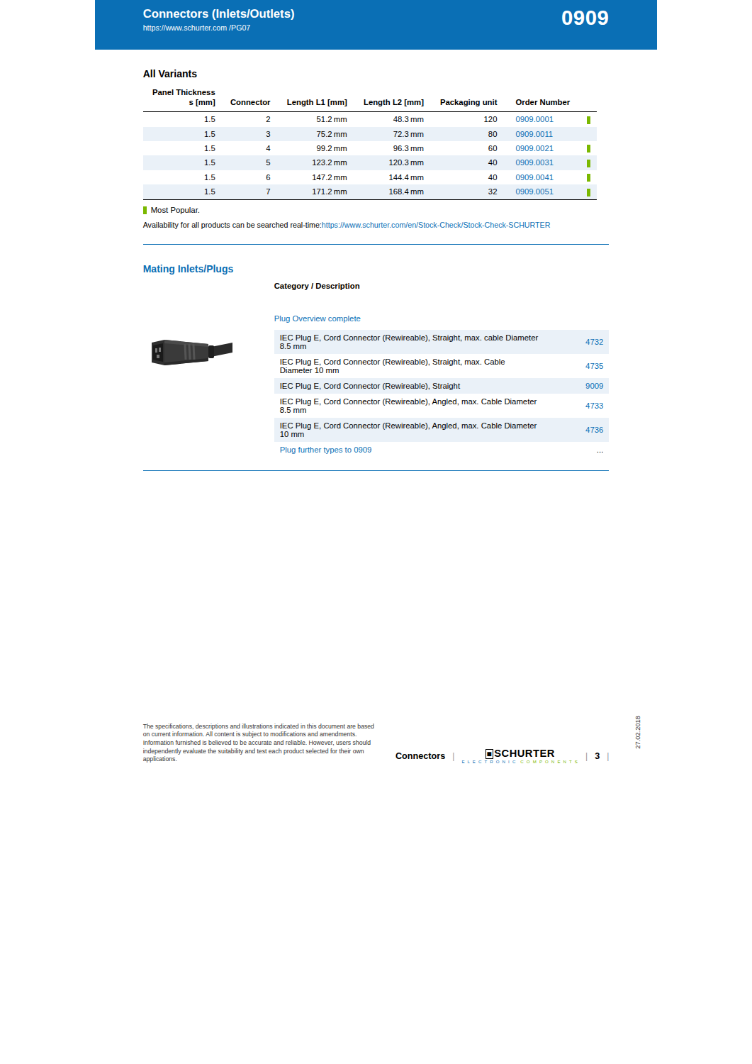Connectors (Inlets/Outlets)
https://www.schurter.com /PG07
0909
All Variants
| Panel Thickness s [mm] | Connector | Length L1 [mm] | Length L2 [mm] | Packaging unit | Order Number | |
| --- | --- | --- | --- | --- | --- | --- |
| 1.5 | 2 | 51.2 mm | 48.3 mm | 120 | 0909.0001 | |
| 1.5 | 3 | 75.2 mm | 72.3 mm | 80 | 0909.0011 | |
| 1.5 | 4 | 99.2 mm | 96.3 mm | 60 | 0909.0021 | |
| 1.5 | 5 | 123.2 mm | 120.3 mm | 40 | 0909.0031 | |
| 1.5 | 6 | 147.2 mm | 144.4 mm | 40 | 0909.0041 | |
| 1.5 | 7 | 171.2 mm | 168.4 mm | 32 | 0909.0051 | |
Most Popular.
Availability for all products can be searched real-time:https://www.schurter.com/en/Stock-Check/Stock-Check-SCHURTER
Mating Inlets/Plugs
Category / Description
Plug Overview complete
| IEC Plug E, Cord Connector (Rewireable), Straight, max. cable Diameter 8.5 mm | 4732 |
| IEC Plug E, Cord Connector (Rewireable), Straight, max. Cable Diameter 10 mm | 4735 |
| IEC Plug E, Cord Connector (Rewireable), Straight | 9009 |
| IEC Plug E, Cord Connector (Rewireable), Angled, max. Cable Diameter 8.5 mm | 4733 |
| IEC Plug E, Cord Connector (Rewireable), Angled, max. Cable Diameter 10 mm | 4736 |
| Plug further types to 0909 | ... |
27.02.2018
The specifications, descriptions and illustrations indicated in this document are based on current information. All content is subject to modifications and amendments. Information furnished is believed to be accurate and reliable. However, users should independently evaluate the suitability and test each product selected for their own applications.
Connectors | ■SCHURTER E L E C T R O N I C C O M P O N E N T S | 3 |